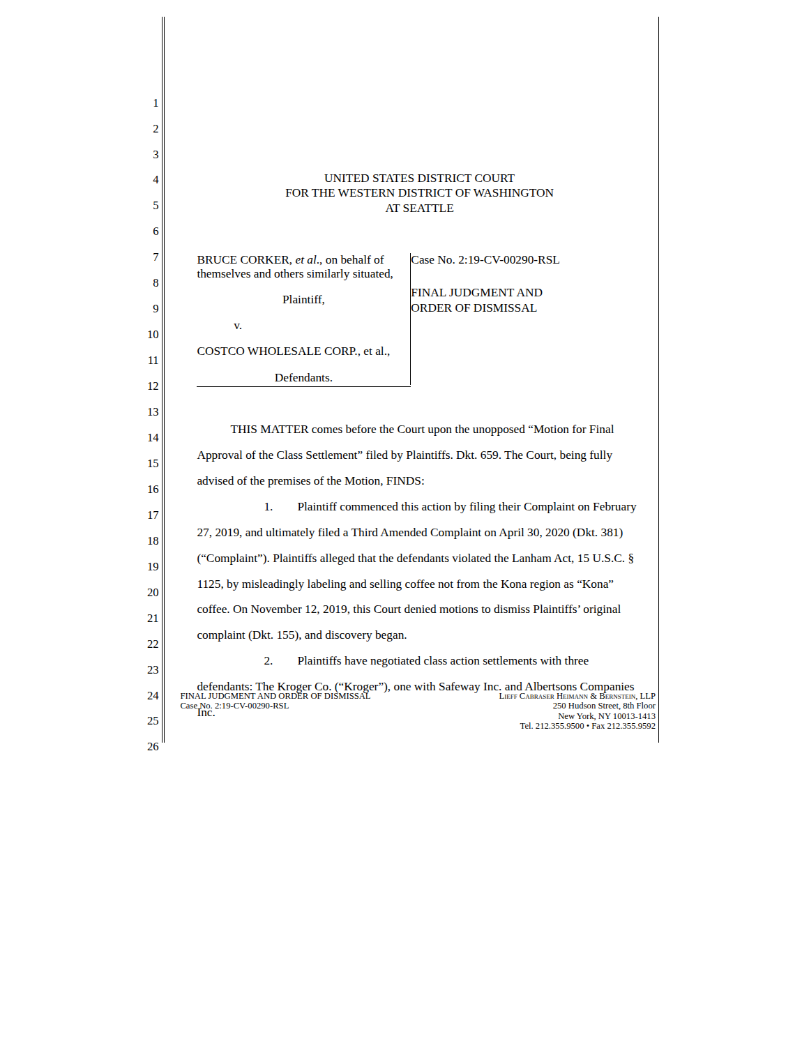1
2
3
4
5
6
7
8
9
10
11
12
13
14
15
16
17
18
19
20
21
22
23
24
25
26
UNITED STATES DISTRICT COURT
FOR THE WESTERN DISTRICT OF WASHINGTON
AT SEATTLE
| BRUCE CORKER, et al ., on behalf of themselves and others similarly situated, Plaintiff, v. COSTCO WHOLESALE CORP., et al., Defendants. | Case No. 2:19-CV-00290-RSL FINAL JUDGMENT AND ORDER OF DISMISSAL |
THIS MATTER comes before the Court upon the unopposed “Motion for Final Approval of the Class Settlement” filed by Plaintiffs. Dkt. 659. The Court, being fully advised of the premises of the Motion, FINDS:
1. Plaintiff commenced this action by filing their Complaint on February 27, 2019, and ultimately filed a Third Amended Complaint on April 30, 2020 (Dkt. 381) (“Complaint”). Plaintiffs alleged that the defendants violated the Lanham Act, 15 U.S.C. § 1125, by misleadingly labeling and selling coffee not from the Kona region as “Kona” coffee. On November 12, 2019, this Court denied motions to dismiss Plaintiffs’ original complaint (Dkt. 155), and discovery began.
2. Plaintiffs have negotiated class action settlements with three defendants: The Kroger Co. (“Kroger”), one with Safeway Inc. and Albertsons Companies Inc.
FINAL JUDGMENT AND ORDER OF DISMISSAL
Case No. 2:19-CV-00290-RSL
Lieff Cabraser Heimann & Bernstein, LLP
250 Hudson Street, 8th Floor
New York, NY 10013-1413
Tel. 212.355.9500 • Fax 212.355.9592